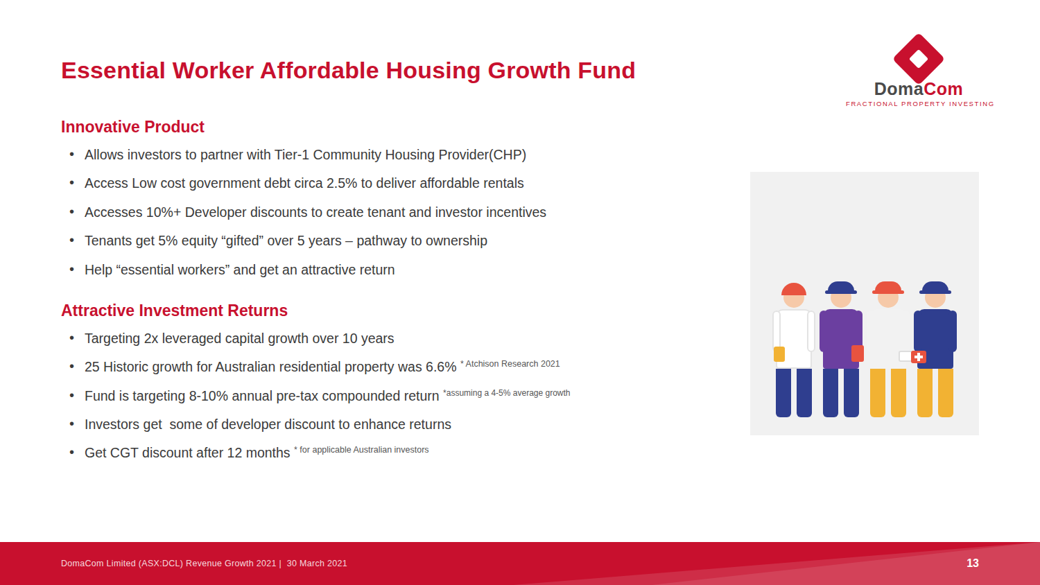DomaCom
FRACTIONAL PROPERTY INVESTING
Essential Worker Affordable Housing Growth Fund
Innovative Product
Allows investors to partner with Tier-1 Community Housing Provider(CHP)
Access Low cost government debt circa 2.5% to deliver affordable rentals
Accesses 10%+ Developer discounts to create tenant and investor incentives
Tenants get 5% equity “gifted” over 5 years – pathway to ownership
Help “essential workers” and get an attractive return
Attractive Investment Returns
Targeting 2x leveraged capital growth over 10 years
25 Historic growth for Australian residential property was 6.6% * Atchison Research 2021
Fund is targeting 8-10% annual pre-tax compounded return *assuming a 4-5% average growth
Investors get some of developer discount to enhance returns
Get CGT discount after 12 months * for applicable Australian investors
DomaCom Limited (ASX:DCL) Revenue Growth 2021 | 30 March 2021
13